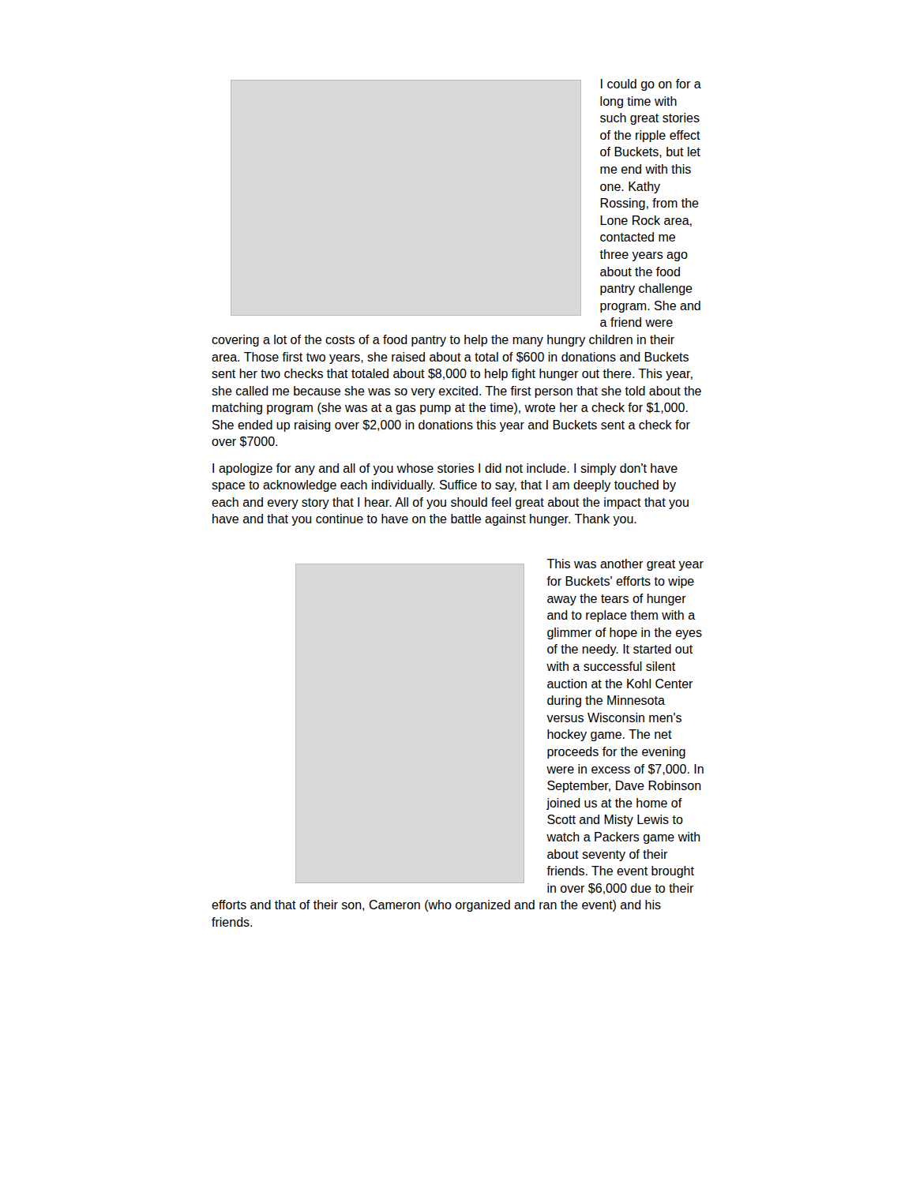Photo: three people seated at an outdoor table under a canopy
I could go on for a long time with such great stories of the ripple effect of Buckets, but let me end with this one. Kathy Rossing, from the Lone Rock area, contacted me three years ago about the food pantry challenge program. She and a friend were covering a lot of the costs of a food pantry to help the many hungry children in their area. Those first two years, she raised about a total of $600 in donations and Buckets sent her two checks that totaled about $8,000 to help fight hunger out there. This year, she called me because she was so very excited. The first person that she told about the matching program (she was at a gas pump at the time), wrote her a check for $1,000. She ended up raising over $2,000 in donations this year and Buckets sent a check for over $7000.
I apologize for any and all of you whose stories I did not include. I simply don't have space to acknowledge each individually. Suffice to say, that I am deeply touched by each and every story that I hear. All of you should feel great about the impact that you have and that you continue to have on the battle against hunger. Thank you.
Photo: two men standing outdoors on a patio, one holding a microphone
This was another great year for Buckets' efforts to wipe away the tears of hunger and to replace them with a glimmer of hope in the eyes of the needy. It started out with a successful silent auction at the Kohl Center during the Minnesota versus Wisconsin men's hockey game. The net proceeds for the evening were in excess of $7,000. In September, Dave Robinson joined us at the home of Scott and Misty Lewis to watch a Packers game with about seventy of their friends. The event brought in over $6,000 due to their efforts and that of their son, Cameron (who organized and ran the event) and his friends.